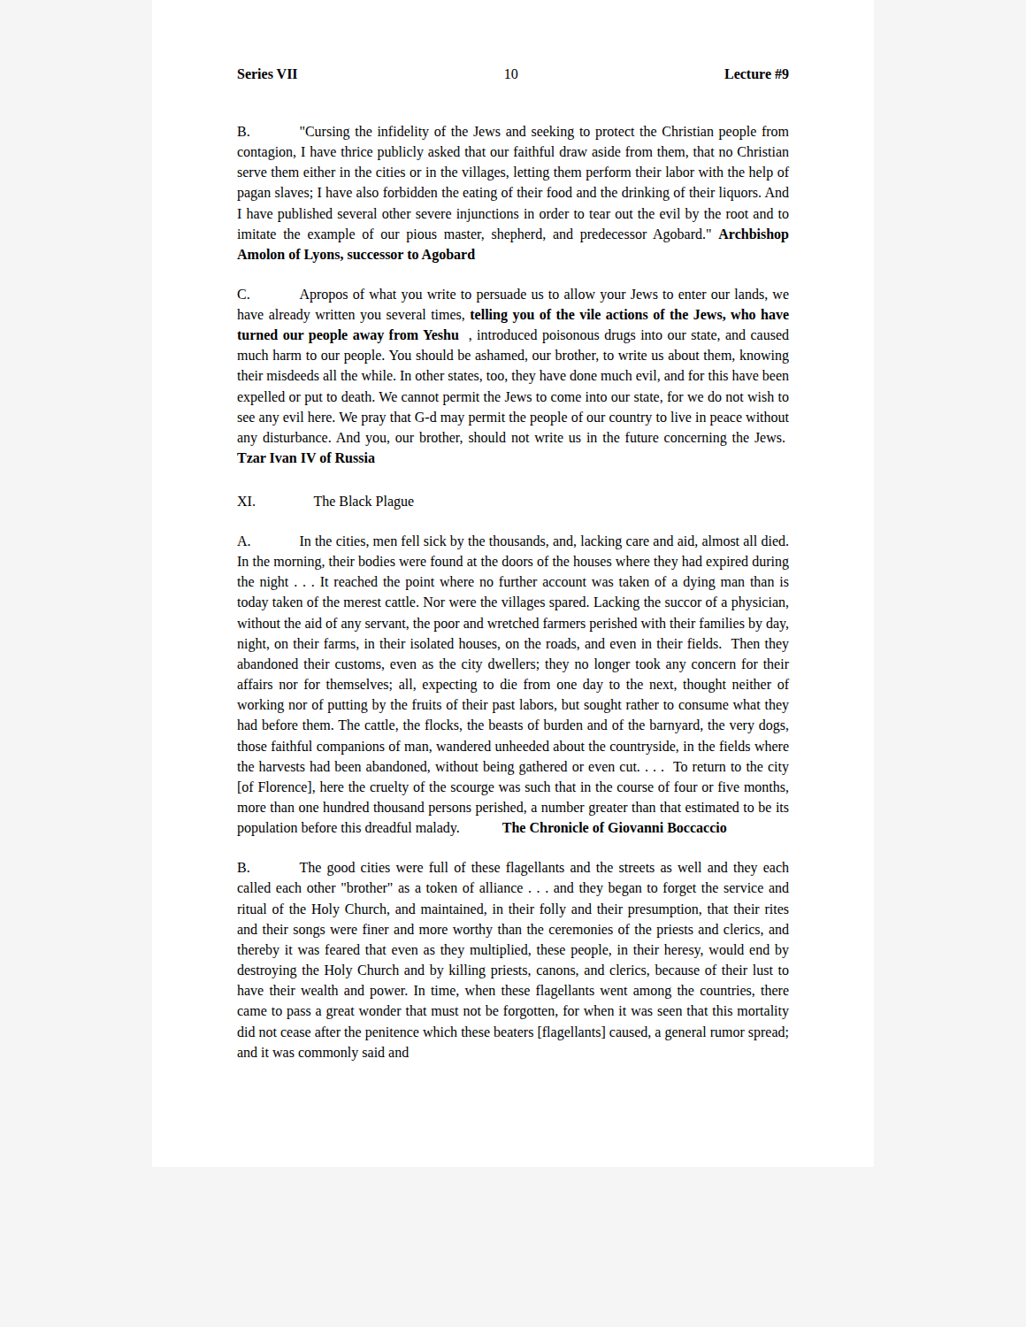Series VII 10 Lecture #9
B. "Cursing the infidelity of the Jews and seeking to protect the Christian people from contagion, I have thrice publicly asked that our faithful draw aside from them, that no Christian serve them either in the cities or in the villages, letting them perform their labor with the help of pagan slaves; I have also forbidden the eating of their food and the drinking of their liquors. And I have published several other severe injunctions in order to tear out the evil by the root and to imitate the example of our pious master, shepherd, and predecessor Agobard." Archbishop Amolon of Lyons, successor to Agobard
C. Apropos of what you write to persuade us to allow your Jews to enter our lands, we have already written you several times, telling you of the vile actions of the Jews, who have turned our people away from Yeshu , introduced poisonous drugs into our state, and caused much harm to our people. You should be ashamed, our brother, to write us about them, knowing their misdeeds all the while. In other states, too, they have done much evil, and for this have been expelled or put to death. We cannot permit the Jews to come into our state, for we do not wish to see any evil here. We pray that G-d may permit the people of our country to live in peace without any disturbance. And you, our brother, should not write us in the future concerning the Jews. Tzar Ivan IV of Russia
XI. The Black Plague
A. In the cities, men fell sick by the thousands, and, lacking care and aid, almost all died. In the morning, their bodies were found at the doors of the houses where they had expired during the night . . . It reached the point where no further account was taken of a dying man than is today taken of the merest cattle. Nor were the villages spared. Lacking the succor of a physician, without the aid of any servant, the poor and wretched farmers perished with their families by day, night, on their farms, in their isolated houses, on the roads, and even in their fields. Then they abandoned their customs, even as the city dwellers; they no longer took any concern for their affairs nor for themselves; all, expecting to die from one day to the next, thought neither of working nor of putting by the fruits of their past labors, but sought rather to consume what they had before them. The cattle, the flocks, the beasts of burden and of the barnyard, the very dogs, those faithful companions of man, wandered unheeded about the countryside, in the fields where the harvests had been abandoned, without being gathered or even cut. . . . To return to the city [of Florence], here the cruelty of the scourge was such that in the course of four or five months, more than one hundred thousand persons perished, a number greater than that estimated to be its population before this dreadful malady. The Chronicle of Giovanni Boccaccio
B. The good cities were full of these flagellants and the streets as well and they each called each other "brother" as a token of alliance . . . and they began to forget the service and ritual of the Holy Church, and maintained, in their folly and their presumption, that their rites and their songs were finer and more worthy than the ceremonies of the priests and clerics, and thereby it was feared that even as they multiplied, these people, in their heresy, would end by destroying the Holy Church and by killing priests, canons, and clerics, because of their lust to have their wealth and power. In time, when these flagellants went among the countries, there came to pass a great wonder that must not be forgotten, for when it was seen that this mortality did not cease after the penitence which these beaters [flagellants] caused, a general rumor spread; and it was commonly said and